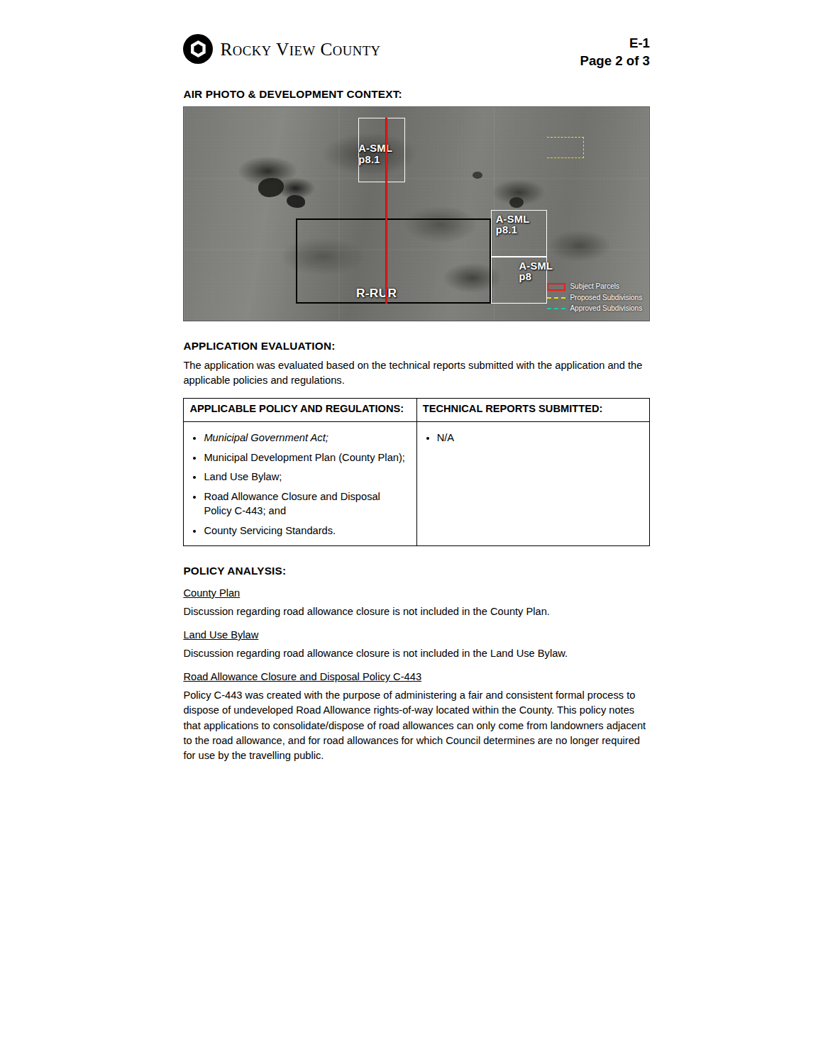ROCKY VIEW COUNTY
E-1
Page 2 of 3
AIR PHOTO & DEVELOPMENT CONTEXT:
A-SML
p8.1
A-SML
p8.1
A-SML
p8
R-RUR
Subject Parcels
Proposed Subdivisions
Approved Subdivisions
APPLICATION EVALUATION:
The application was evaluated based on the technical reports submitted with the application and the applicable policies and regulations.
| APPLICABLE POLICY AND REGULATIONS: | TECHNICAL REPORTS SUBMITTED: |
| --- | --- |
| Municipal Government Act; Municipal Development Plan (County Plan); Land Use Bylaw; Road Allowance Closure and Disposal Policy C-443; and County Servicing Standards. | N/A |
POLICY ANALYSIS:
County Plan
Discussion regarding road allowance closure is not included in the County Plan.
Land Use Bylaw
Discussion regarding road allowance closure is not included in the Land Use Bylaw.
Road Allowance Closure and Disposal Policy C-443
Policy C-443 was created with the purpose of administering a fair and consistent formal process to dispose of undeveloped Road Allowance rights-of-way located within the County. This policy notes that applications to consolidate/dispose of road allowances can only come from landowners adjacent to the road allowance, and for road allowances for which Council determines are no longer required for use by the travelling public.